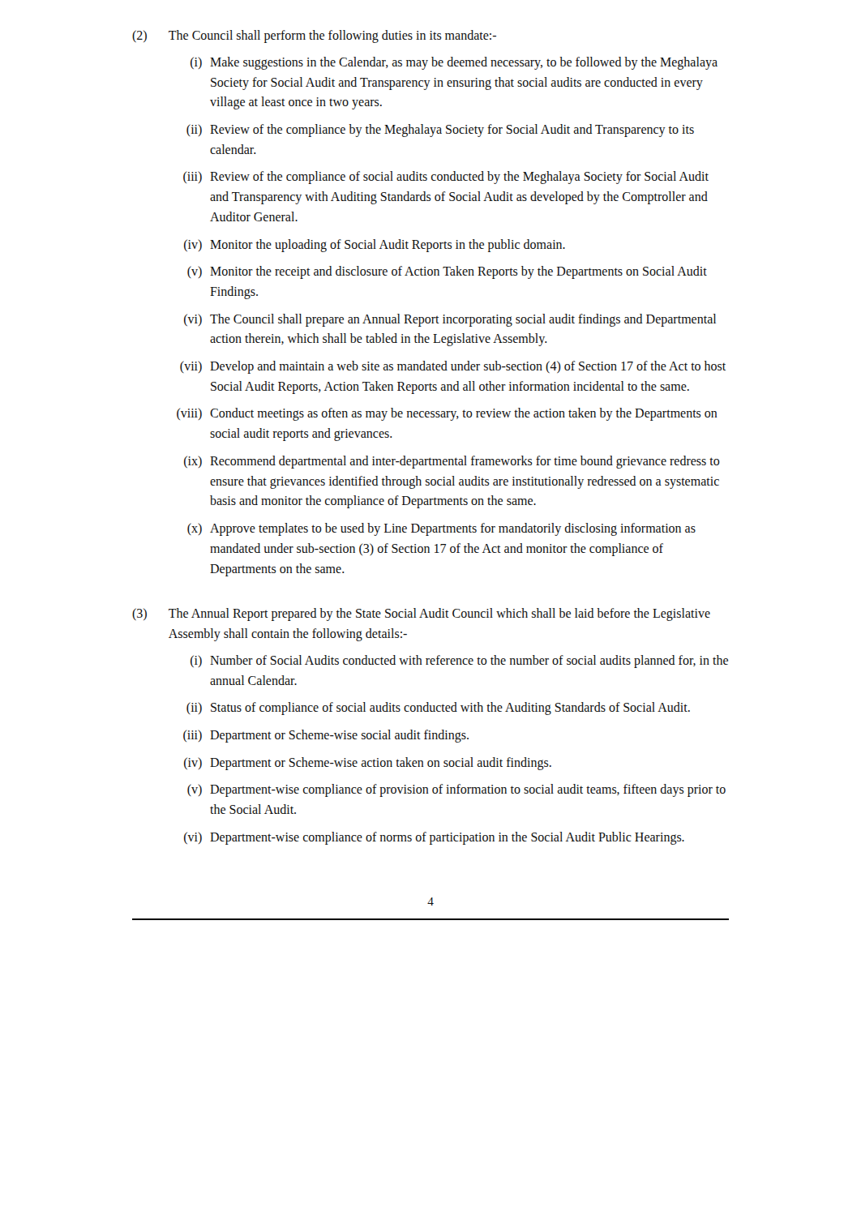(2)
The Council shall perform the following duties in its mandate:-
(i) Make suggestions in the Calendar, as may be deemed necessary, to be followed by the Meghalaya Society for Social Audit and Transparency in ensuring that social audits are conducted in every village at least once in two years.
(ii) Review of the compliance by the Meghalaya Society for Social Audit and Transparency to its calendar.
(iii) Review of the compliance of social audits conducted by the Meghalaya Society for Social Audit and Transparency with Auditing Standards of Social Audit as developed by the Comptroller and Auditor General.
(iv) Monitor the uploading of Social Audit Reports in the public domain.
(v) Monitor the receipt and disclosure of Action Taken Reports by the Departments on Social Audit Findings.
(vi) The Council shall prepare an Annual Report incorporating social audit findings and Departmental action therein, which shall be tabled in the Legislative Assembly.
(vii) Develop and maintain a web site as mandated under sub-section (4) of Section 17 of the Act to host Social Audit Reports, Action Taken Reports and all other information incidental to the same.
(viii) Conduct meetings as often as may be necessary, to review the action taken by the Departments on social audit reports and grievances.
(ix) Recommend departmental and inter-departmental frameworks for time bound grievance redress to ensure that grievances identified through social audits are institutionally redressed on a systematic basis and monitor the compliance of Departments on the same.
(x) Approve templates to be used by Line Departments for mandatorily disclosing information as mandated under sub-section (3) of Section 17 of the Act and monitor the compliance of Departments on the same.
(3)
The Annual Report prepared by the State Social Audit Council which shall be laid before the Legislative Assembly shall contain the following details:-
(i) Number of Social Audits conducted with reference to the number of social audits planned for, in the annual Calendar.
(ii) Status of compliance of social audits conducted with the Auditing Standards of Social Audit.
(iii) Department or Scheme-wise social audit findings.
(iv) Department or Scheme-wise action taken on social audit findings.
(v) Department-wise compliance of provision of information to social audit teams, fifteen days prior to the Social Audit.
(vi) Department-wise compliance of norms of participation in the Social Audit Public Hearings.
4